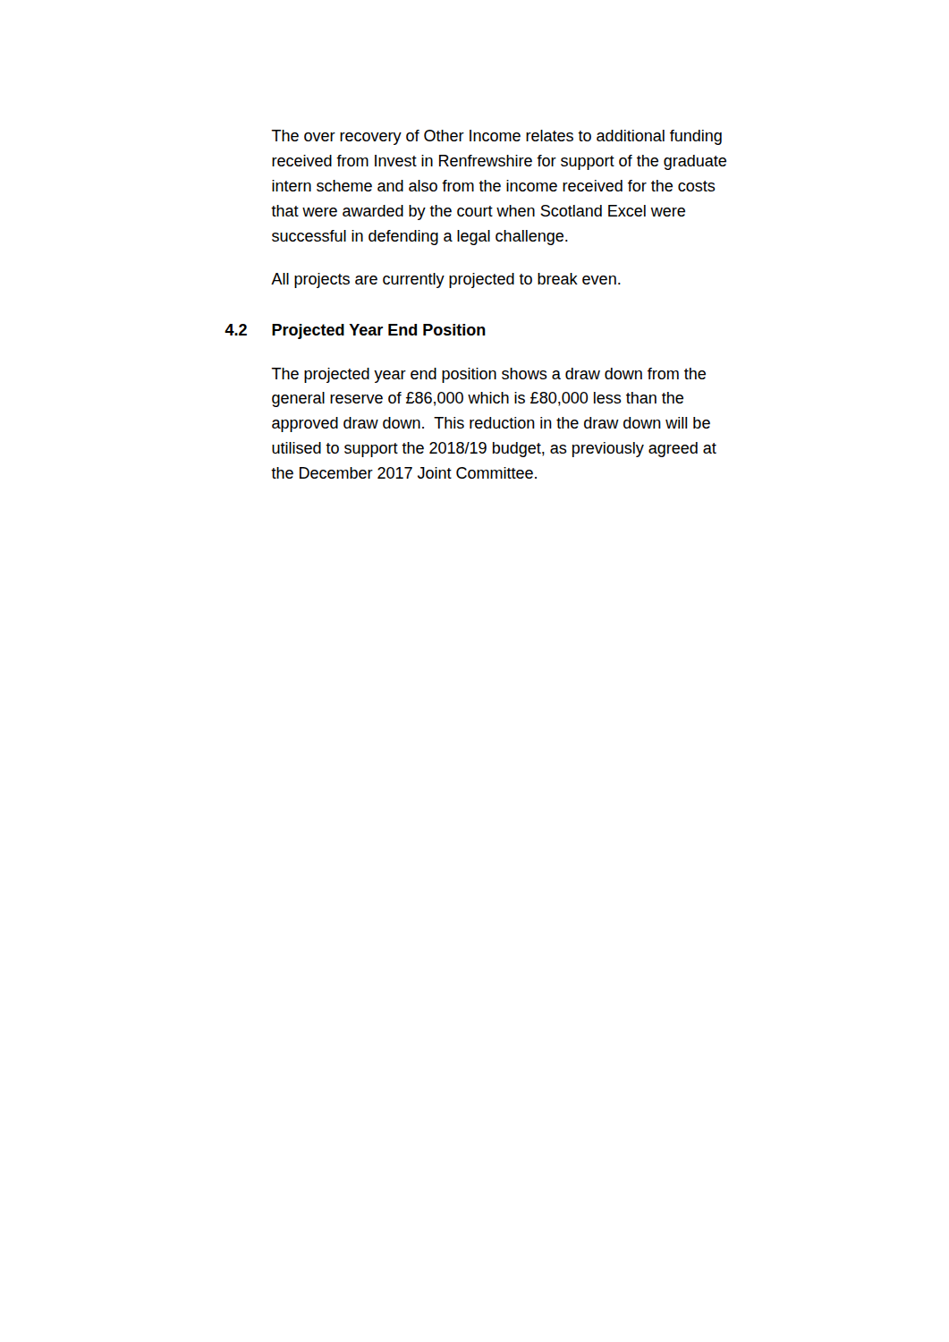The over recovery of Other Income relates to additional funding received from Invest in Renfrewshire for support of the graduate intern scheme and also from the income received for the costs that were awarded by the court when Scotland Excel were successful in defending a legal challenge.
All projects are currently projected to break even.
4.2
Projected Year End Position
The projected year end position shows a draw down from the general reserve of £86,000 which is £80,000 less than the approved draw down. This reduction in the draw down will be utilised to support the 2018/19 budget, as previously agreed at the December 2017 Joint Committee.